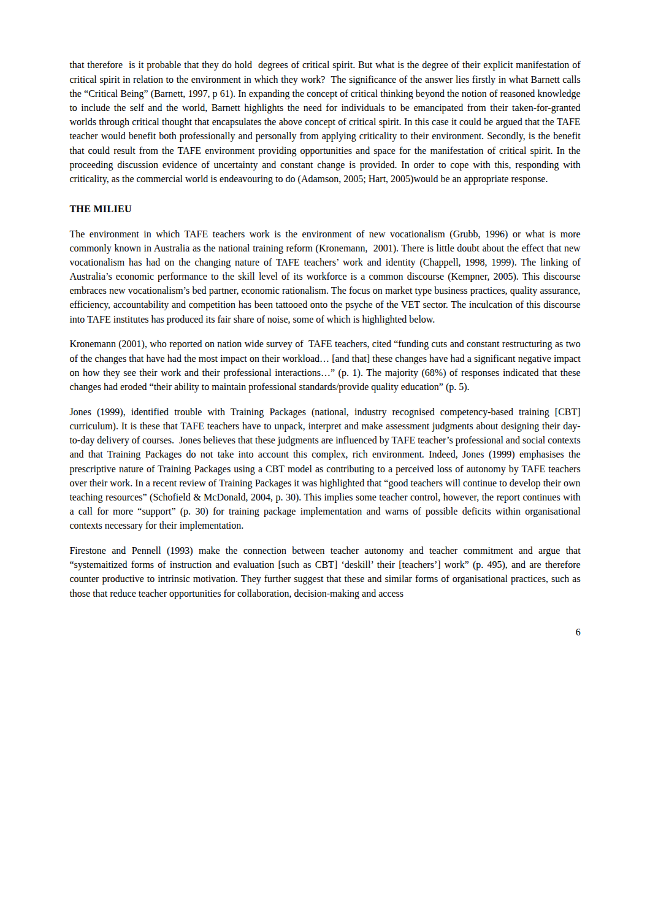that therefore is it probable that they do hold degrees of critical spirit. But what is the degree of their explicit manifestation of critical spirit in relation to the environment in which they work? The significance of the answer lies firstly in what Barnett calls the “Critical Being” (Barnett, 1997, p 61). In expanding the concept of critical thinking beyond the notion of reasoned knowledge to include the self and the world, Barnett highlights the need for individuals to be emancipated from their taken-for-granted worlds through critical thought that encapsulates the above concept of critical spirit. In this case it could be argued that the TAFE teacher would benefit both professionally and personally from applying criticality to their environment. Secondly, is the benefit that could result from the TAFE environment providing opportunities and space for the manifestation of critical spirit. In the proceeding discussion evidence of uncertainty and constant change is provided. In order to cope with this, responding with criticality, as the commercial world is endeavouring to do (Adamson, 2005; Hart, 2005)would be an appropriate response.
The Milieu
The environment in which TAFE teachers work is the environment of new vocationalism (Grubb, 1996) or what is more commonly known in Australia as the national training reform (Kronemann, 2001). There is little doubt about the effect that new vocationalism has had on the changing nature of TAFE teachers’ work and identity (Chappell, 1998, 1999). The linking of Australia’s economic performance to the skill level of its workforce is a common discourse (Kempner, 2005). This discourse embraces new vocationalism’s bed partner, economic rationalism. The focus on market type business practices, quality assurance, efficiency, accountability and competition has been tattooed onto the psyche of the VET sector. The inculcation of this discourse into TAFE institutes has produced its fair share of noise, some of which is highlighted below.
Kronemann (2001), who reported on nation wide survey of TAFE teachers, cited “funding cuts and constant restructuring as two of the changes that have had the most impact on their workload… [and that] these changes have had a significant negative impact on how they see their work and their professional interactions…” (p. 1). The majority (68%) of responses indicated that these changes had eroded “their ability to maintain professional standards/provide quality education” (p. 5).
Jones (1999), identified trouble with Training Packages (national, industry recognised competency-based training [CBT] curriculum). It is these that TAFE teachers have to unpack, interpret and make assessment judgments about designing their day-to-day delivery of courses. Jones believes that these judgments are influenced by TAFE teacher’s professional and social contexts and that Training Packages do not take into account this complex, rich environment. Indeed, Jones (1999) emphasises the prescriptive nature of Training Packages using a CBT model as contributing to a perceived loss of autonomy by TAFE teachers over their work. In a recent review of Training Packages it was highlighted that “good teachers will continue to develop their own teaching resources” (Schofield & McDonald, 2004, p. 30). This implies some teacher control, however, the report continues with a call for more “support” (p. 30) for training package implementation and warns of possible deficits within organisational contexts necessary for their implementation.
Firestone and Pennell (1993) make the connection between teacher autonomy and teacher commitment and argue that “systemaitized forms of instruction and evaluation [such as CBT] ‘deskill’ their [teachers’] work” (p. 495), and are therefore counter productive to intrinsic motivation. They further suggest that these and similar forms of organisational practices, such as those that reduce teacher opportunities for collaboration, decision-making and access
6